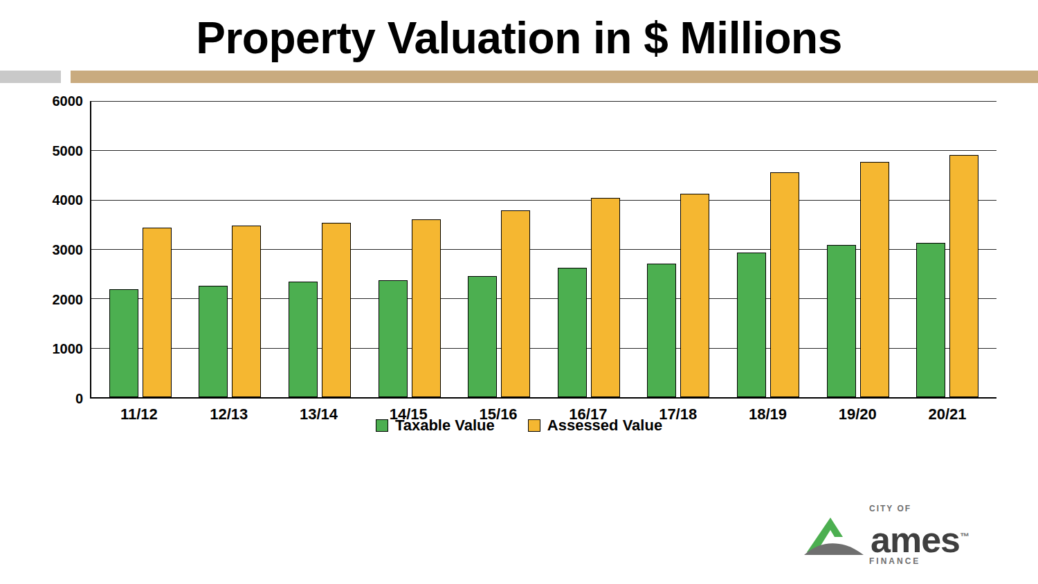Property Valuation in $ Millions
6000
5000
4000
3000
2000
1000
0
11/12 12/13 13/14 14/15 15/16 16/17 17/18 18/19 19/20 20/21
Taxable Value
Assessed Value
CITY OF
ames™
FINANCE